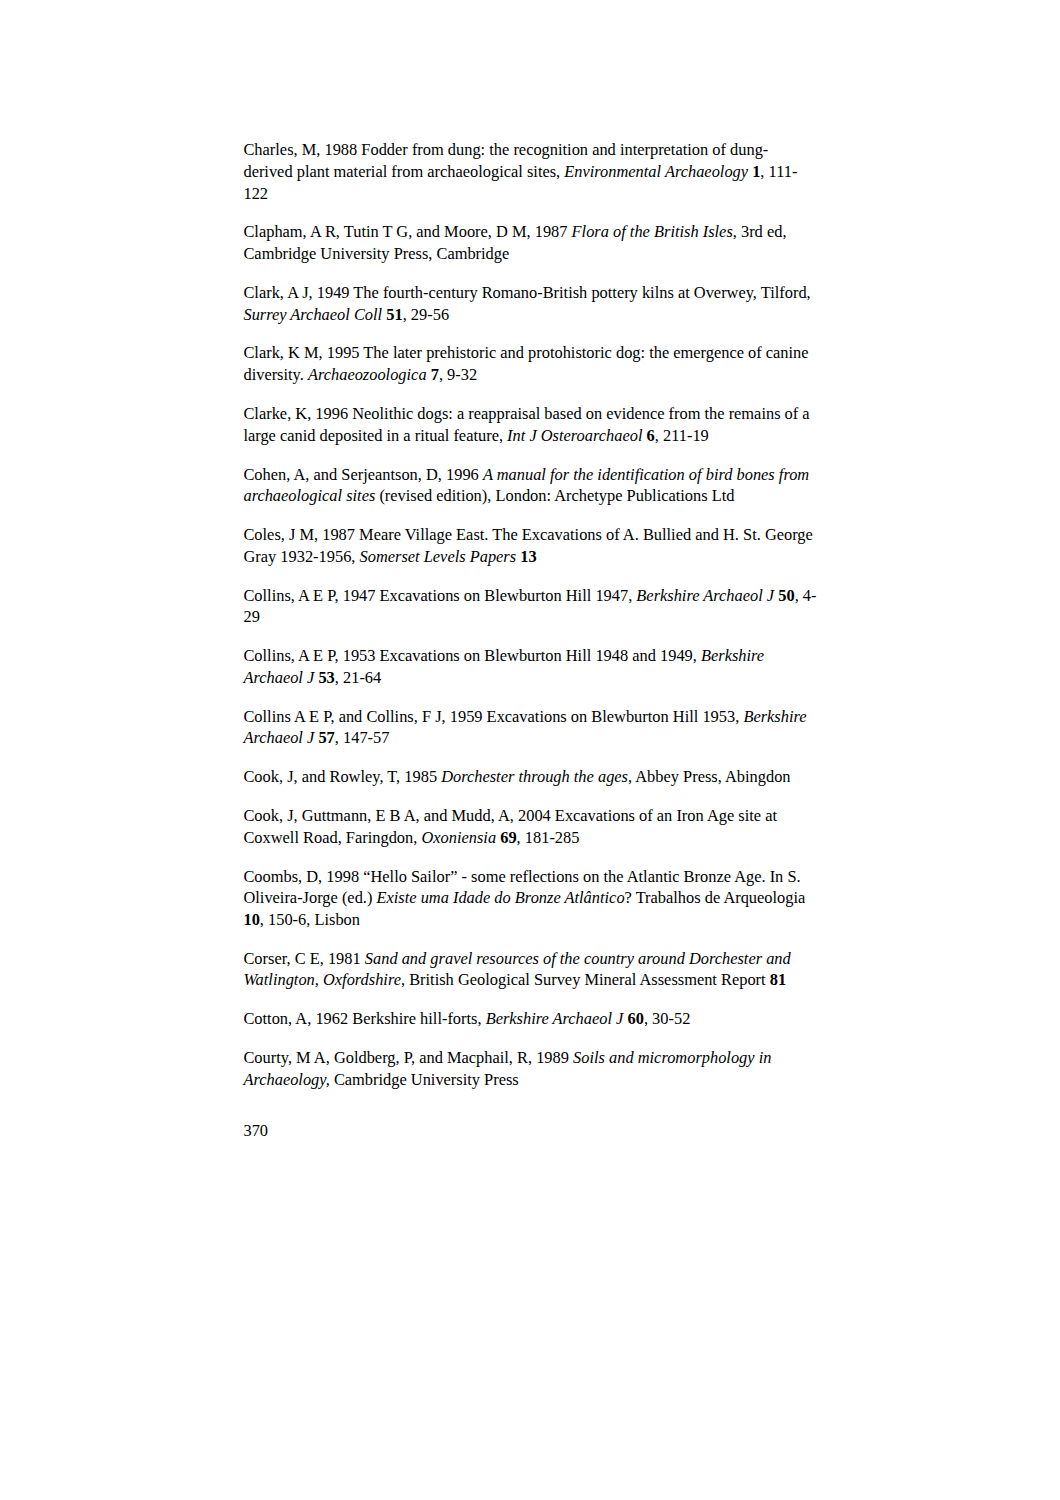Charles, M, 1988 Fodder from dung: the recognition and interpretation of dung-derived plant material from archaeological sites, Environmental Archaeology 1, 111-122
Clapham, A R, Tutin T G, and Moore, D M, 1987 Flora of the British Isles, 3rd ed, Cambridge University Press, Cambridge
Clark, A J, 1949 The fourth-century Romano-British pottery kilns at Overwey, Tilford, Surrey Archaeol Coll 51, 29-56
Clark, K M, 1995 The later prehistoric and protohistoric dog: the emergence of canine diversity. Archaeozoologica 7, 9-32
Clarke, K, 1996 Neolithic dogs: a reappraisal based on evidence from the remains of a large canid deposited in a ritual feature, Int J Osteroarchaeol 6, 211-19
Cohen, A, and Serjeantson, D, 1996 A manual for the identification of bird bones from archaeological sites (revised edition), London: Archetype Publications Ltd
Coles, J M, 1987 Meare Village East. The Excavations of A. Bullied and H. St. George Gray 1932-1956, Somerset Levels Papers 13
Collins, A E P, 1947 Excavations on Blewburton Hill 1947, Berkshire Archaeol J 50, 4-29
Collins, A E P, 1953 Excavations on Blewburton Hill 1948 and 1949, Berkshire Archaeol J 53, 21-64
Collins A E P, and Collins, F J, 1959 Excavations on Blewburton Hill 1953, Berkshire Archaeol J 57, 147-57
Cook, J, and Rowley, T, 1985 Dorchester through the ages, Abbey Press, Abingdon
Cook, J, Guttmann, E B A, and Mudd, A, 2004 Excavations of an Iron Age site at Coxwell Road, Faringdon, Oxoniensia 69, 181-285
Coombs, D, 1998 “Hello Sailor” - some reflections on the Atlantic Bronze Age. In S. Oliveira-Jorge (ed.) Existe uma Idade do Bronze Atlântico? Trabalhos de Arqueologia 10, 150-6, Lisbon
Corser, C E, 1981 Sand and gravel resources of the country around Dorchester and Watlington, Oxfordshire, British Geological Survey Mineral Assessment Report 81
Cotton, A, 1962 Berkshire hill-forts, Berkshire Archaeol J 60, 30-52
Courty, M A, Goldberg, P, and Macphail, R, 1989 Soils and micromorphology in Archaeology, Cambridge University Press
370